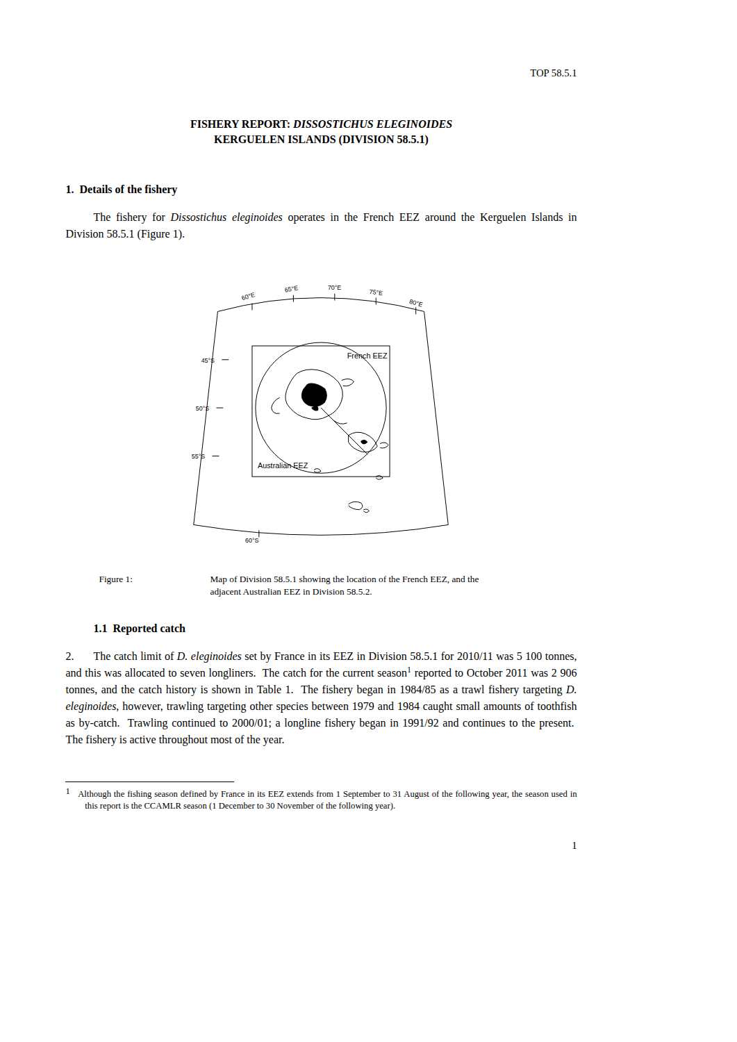TOP 58.5.1
Fishery Report: Dissostichus eleginoides
Kerguelen Islands (Division 58.5.1)
1. Details of the fishery
The fishery for Dissostichus eleginoides operates in the French EEZ around the Kerguelen Islands in Division 58.5.1 (Figure 1).
60°E 65°E 70°E 75°E 80°E 45°S 50°S 55°S 60°S French EEZ Australian EEZ
Figure 1: Map of Division 58.5.1 showing the location of the French EEZ, and the adjacent Australian EEZ in Division 58.5.2.
1.1 Reported catch
2. The catch limit of D. eleginoides set by France in its EEZ in Division 58.5.1 for 2010/11 was 5 100 tonnes, and this was allocated to seven longliners. The catch for the current season1 reported to October 2011 was 2 906 tonnes, and the catch history is shown in Table 1. The fishery began in 1984/85 as a trawl fishery targeting D. eleginoides, however, trawling targeting other species between 1979 and 1984 caught small amounts of toothfish as by-catch. Trawling continued to 2000/01; a longline fishery began in 1991/92 and continues to the present. The fishery is active throughout most of the year.
1Although the fishing season defined by France in its EEZ extends from 1 September to 31 August of the following year, the season used in this report is the CCAMLR season (1 December to 30 November of the following year).
1